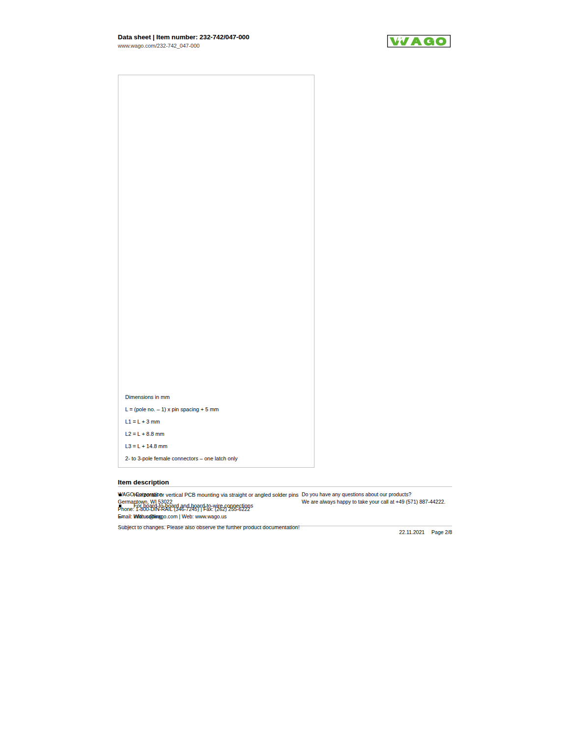Data sheet | Item number: 232-742/047-000
www.wago.com/232-742_047-000
Dimensions in mm
L = (pole no. – 1) x pin spacing + 5 mm
L1 = L + 3 mm
L2 = L + 8.8 mm
L3 = L + 14.8 mm
2- to 3-pole female connectors – one latch only
Item description
Horizontal or vertical PCB mounting via straight or angled solder pins
For board-to-board and board-to-wire connections
With coding
Subject to changes. Please also observe the further product documentation!
WAGO Corporation
Germantown, WI 53022
Phone: 1-800-DIN-RAIL (346-7245) | Fax: (262) 255-6222
Email: info.us@wago.com | Web: www.wago.us
Do you have any questions about our products?
We are always happy to take your call at +49 (571) 887-44222.
22.11.2021Page 2/8